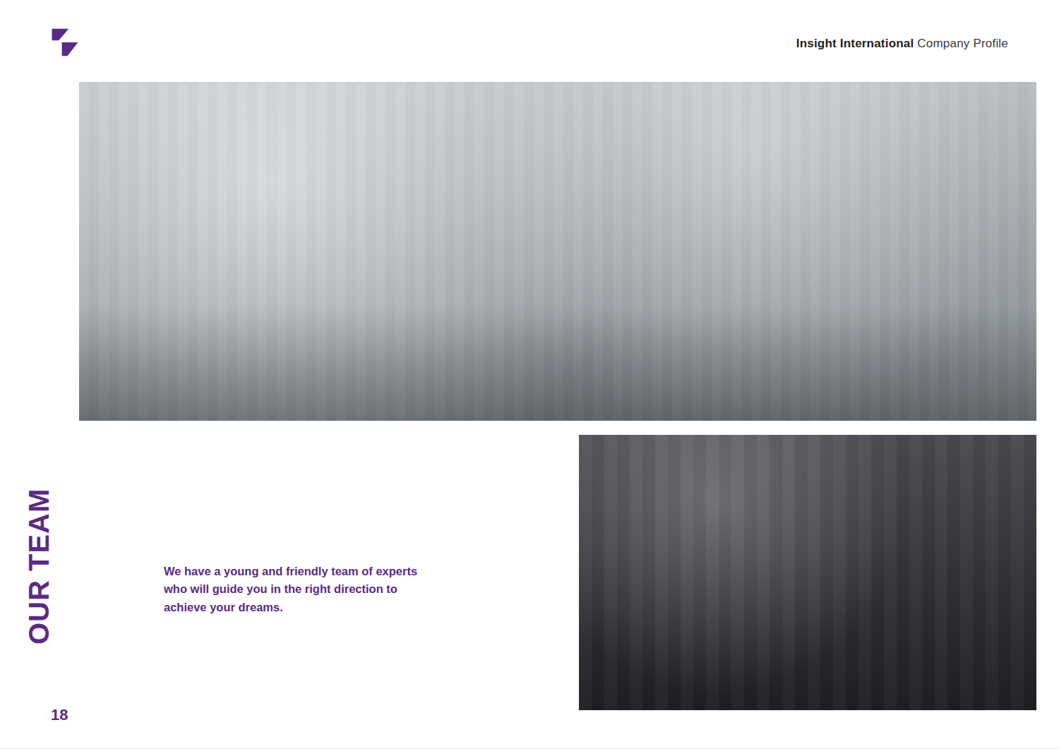Insight International Company Profile
OUR TEAM
We have a young and friendly team of experts who will guide you in the right direction to achieve your dreams.
18